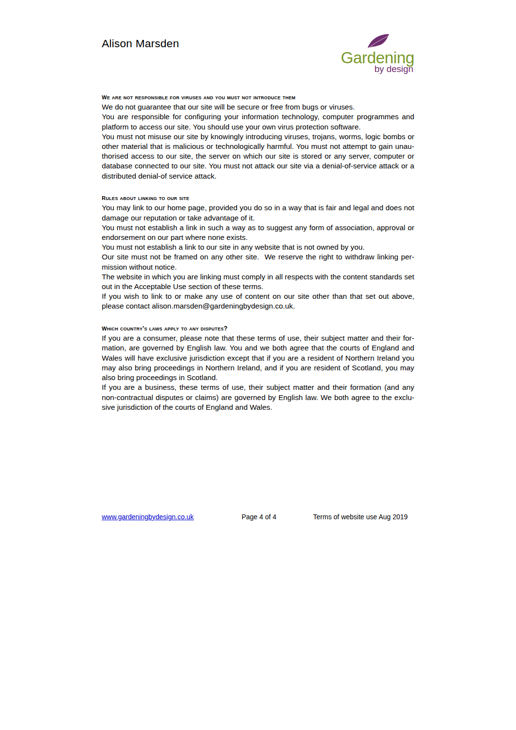Alison Marsden
Gardening by design
We are not responsible for viruses and you must not introduce them
We do not guarantee that our site will be secure or free from bugs or viruses.
You are responsible for configuring your information technology, computer programmes and platform to access our site. You should use your own virus protection software.
You must not misuse our site by knowingly introducing viruses, trojans, worms, logic bombs or other material that is malicious or technologically harmful. You must not attempt to gain unauthorised access to our site, the server on which our site is stored or any server, computer or database connected to our site. You must not attack our site via a denial-of-service attack or a distributed denial-of service attack.
Rules about linking to our site
You may link to our home page, provided you do so in a way that is fair and legal and does not damage our reputation or take advantage of it.
You must not establish a link in such a way as to suggest any form of association, approval or endorsement on our part where none exists.
You must not establish a link to our site in any website that is not owned by you.
Our site must not be framed on any other site. We reserve the right to withdraw linking permission without notice.
The website in which you are linking must comply in all respects with the content standards set out in the Acceptable Use section of these terms.
If you wish to link to or make any use of content on our site other than that set out above, please contact alison.marsden@gardeningbydesign.co.uk.
Which country's laws apply to any disputes?
If you are a consumer, please note that these terms of use, their subject matter and their formation, are governed by English law. You and we both agree that the courts of England and Wales will have exclusive jurisdiction except that if you are a resident of Northern Ireland you may also bring proceedings in Northern Ireland, and if you are resident of Scotland, you may also bring proceedings in Scotland.
If you are a business, these terms of use, their subject matter and their formation (and any non-contractual disputes or claims) are governed by English law. We both agree to the exclusive jurisdiction of the courts of England and Wales.
www.gardeningbydesign.co.uk Page 4 of 4 Terms of website use Aug 2019